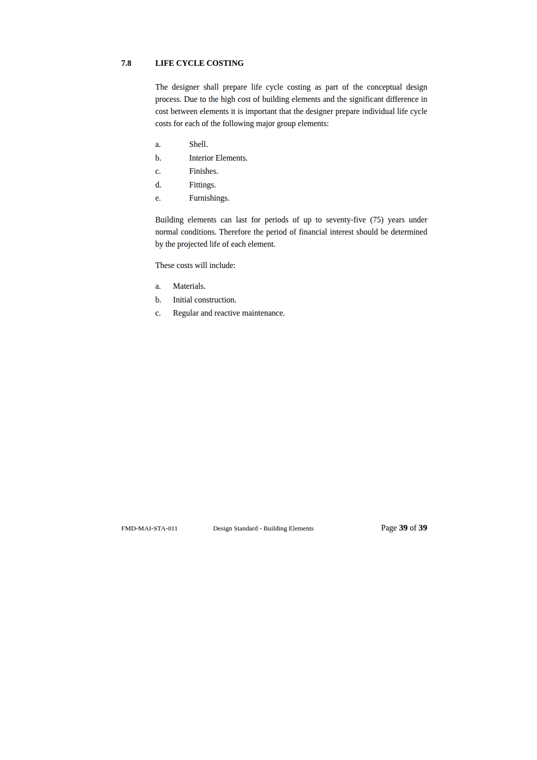7.8 LIFE CYCLE COSTING
The designer shall prepare life cycle costing as part of the conceptual design process. Due to the high cost of building elements and the significant difference in cost between elements it is important that the designer prepare individual life cycle costs for each of the following major group elements:
a. Shell.
b. Interior Elements.
c. Finishes.
d. Fittings.
e. Furnishings.
Building elements can last for periods of up to seventy-five (75) years under normal conditions. Therefore the period of financial interest should be determined by the projected life of each element.
These costs will include:
a. Materials.
b. Initial construction.
c. Regular and reactive maintenance.
FMD-MAI-STA-011
Design Standard - Building Elements
Page 39 of 39